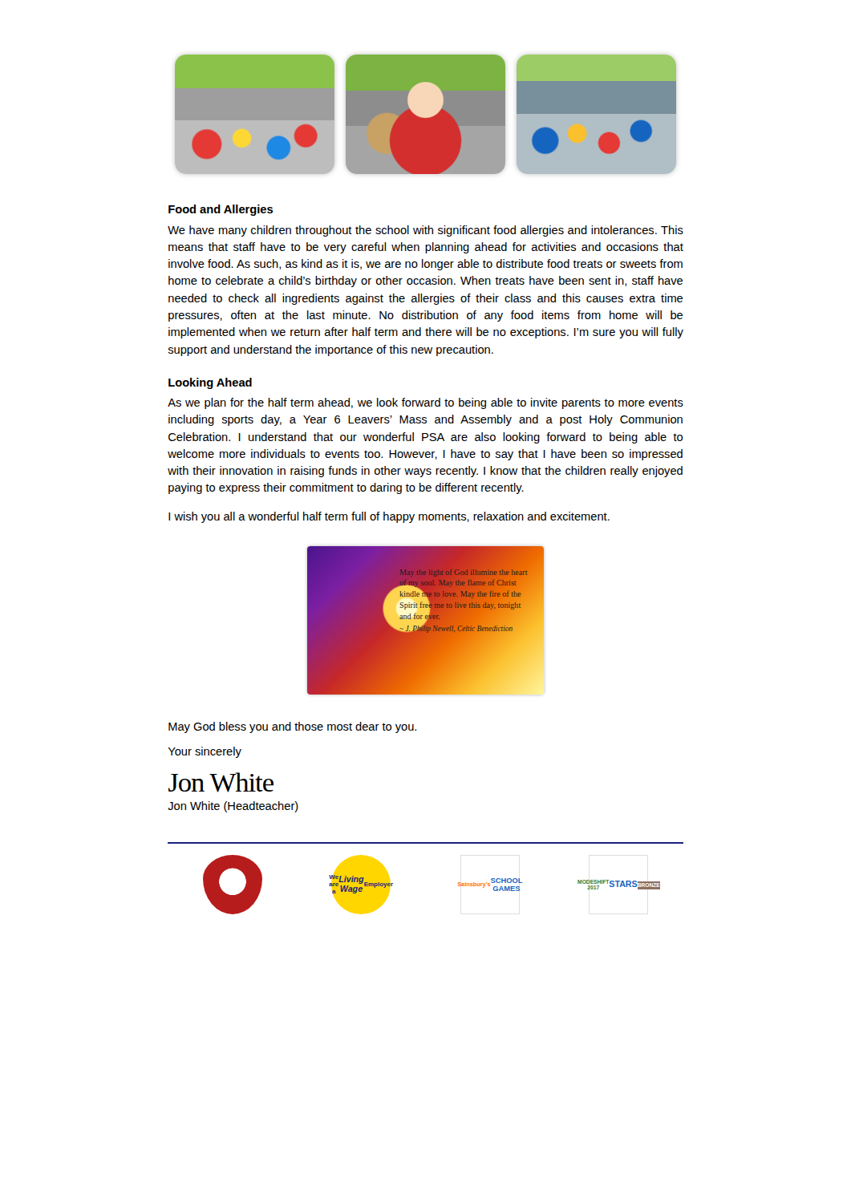Food and Allergies
We have many children throughout the school with significant food allergies and intolerances. This means that staff have to be very careful when planning ahead for activities and occasions that involve food. As such, as kind as it is, we are no longer able to distribute food treats or sweets from home to celebrate a child’s birthday or other occasion. When treats have been sent in, staff have needed to check all ingredients against the allergies of their class and this causes extra time pressures, often at the last minute. No distribution of any food items from home will be implemented when we return after half term and there will be no exceptions. I’m sure you will fully support and understand the importance of this new precaution.
Looking Ahead
As we plan for the half term ahead, we look forward to being able to invite parents to more events including sports day, a Year 6 Leavers’ Mass and Assembly and a post Holy Communion Celebration. I understand that our wonderful PSA are also looking forward to being able to welcome more individuals to events too. However, I have to say that I have been so impressed with their innovation in raising funds in other ways recently. I know that the children really enjoyed paying to express their commitment to daring to be different recently.
I wish you all a wonderful half term full of happy moments, relaxation and excitement.
May the light of God illumine the heart of my soul. May the flame of Christ kindle me to love. May the fire of the Spirit free me to live this day, tonight and for ever. ~ J. Philip Newell, Celtic Benediction
May God bless you and those most dear to you.
Your sincerely
Jon White
Jon White (Headteacher)
✝
We are a Living Wage Employer
Sainsbury’s SCHOOL
GAMES
MODESHIFT 2017 STARS BRONZE